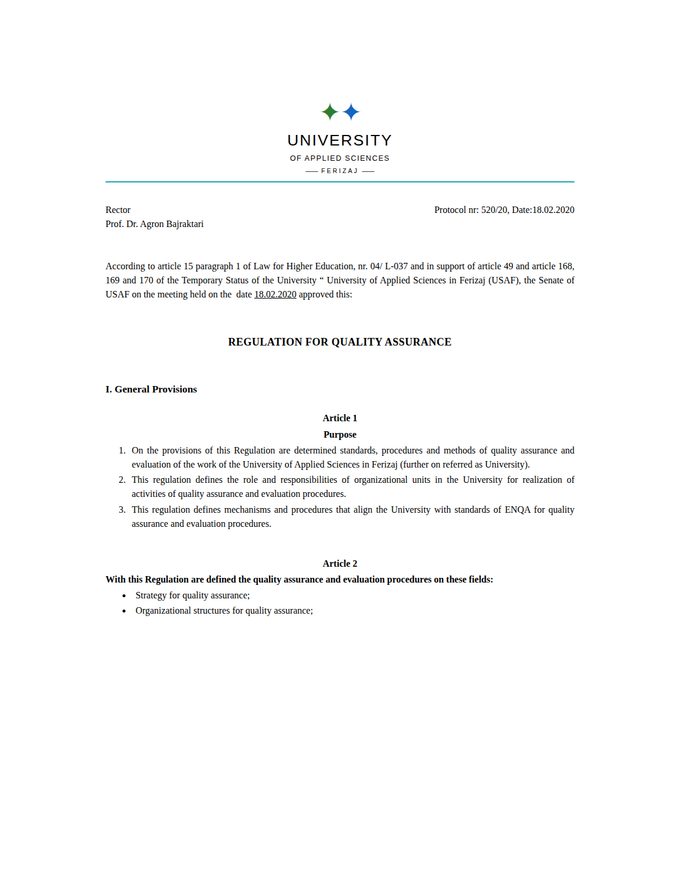✦✦
UNIVERSITY
OF APPLIED SCIENCES
FERIZAJ
Rector
Prof. Dr. Agron Bajraktari
Protocol nr: 520/20, Date:18.02.2020
According to article 15 paragraph 1 of Law for Higher Education, nr. 04/ L-037 and in support of article 49 and article 168, 169 and 170 of the Temporary Status of the University “ University of Applied Sciences in Ferizaj (USAF), the Senate of USAF on the meeting held on the date 18.02.2020 approved this:
REGULATION FOR QUALITY ASSURANCE
I. General Provisions
Article 1
Purpose
On the provisions of this Regulation are determined standards, procedures and methods of quality assurance and evaluation of the work of the University of Applied Sciences in Ferizaj (further on referred as University).
This regulation defines the role and responsibilities of organizational units in the University for realization of activities of quality assurance and evaluation procedures.
This regulation defines mechanisms and procedures that align the University with standards of ENQA for quality assurance and evaluation procedures.
Article 2
With this Regulation are defined the quality assurance and evaluation procedures on these fields:
Strategy for quality assurance;
Organizational structures for quality assurance;